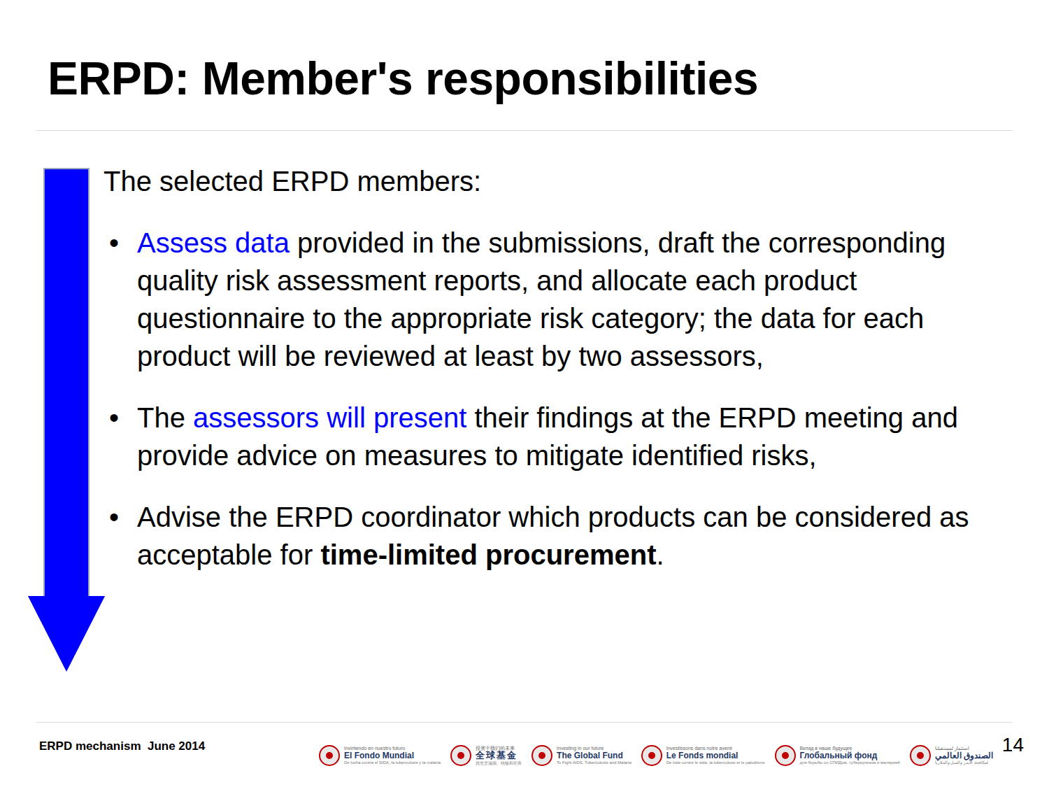ERPD: Member's responsibilities
The selected ERPD members:
Assess data provided in the submissions, draft the corresponding quality risk assessment reports, and allocate each product questionnaire to the appropriate risk category; the data for each product will be reviewed at least by two assessors,
The assessors will present their findings at the ERPD meeting and provide advice on measures to mitigate identified risks,
Advise the ERPD coordinator which products can be considered as acceptable for time-limited procurement.
ERPD mechanism June 2014
Invirtiendo en nuestro futuro El Fondo Mundial De lucha contra el SIDA, la tuberculosis y la malaria
投资于我们的未来 全球基金 抗击艾滋病、结核和疟疾
Investing in our future The Global Fund To Fight AIDS, Tuberculosis and Malaria
Investissons dans notre avenir Le Fonds mondial De lutte contre le sida, la tuberculose et le paludisme
Вклад в наше будущее Глобальный фонд для борьбы со СПИДом, туберкулезом и малярией
استثمار لمستقبلنا الصندوق العالمي لمكافحة الأيدز والسل والملاريا
14